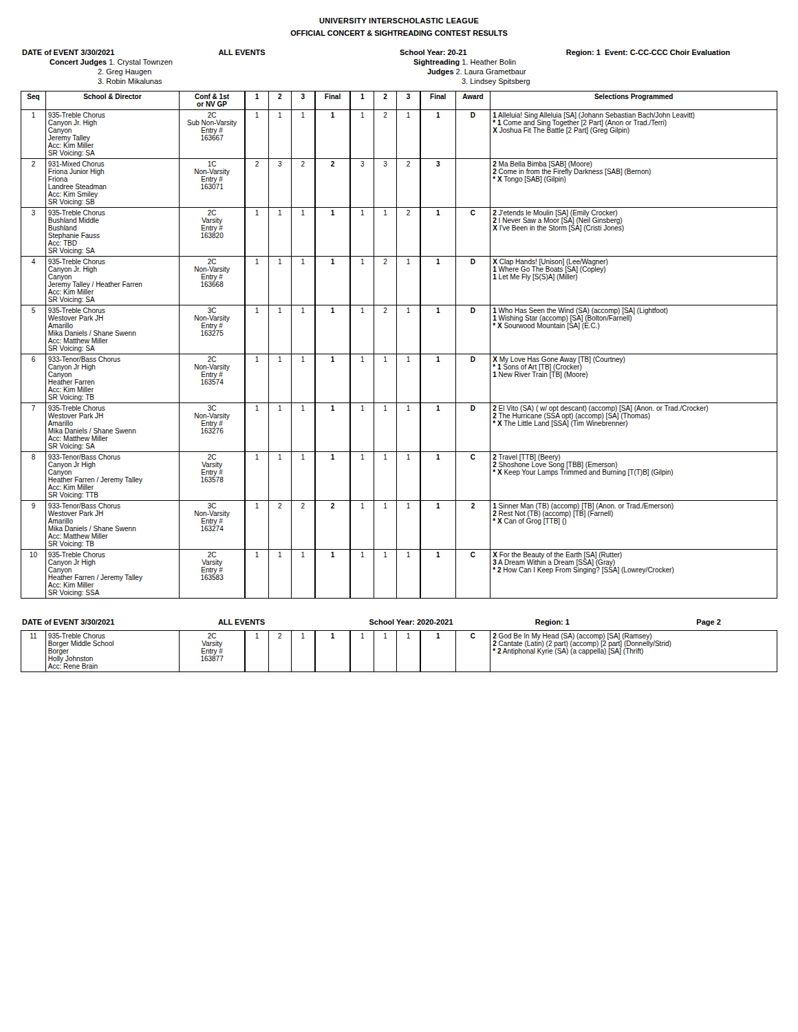UNIVERSITY INTERSCHOLASTIC LEAGUE
OFFICIAL CONCERT & SIGHTREADING CONTEST RESULTS
| DATE of EVENT 3/30/2021 | ALL EVENTS | School Year: 20-21 | Region: 1 Event: C-CC-CCC Choir Evaluation |
| Concert Judges 1. Crystal Townzen | Sightreading 1. Heather Bolin |
| 2. Greg Haugen | Judges 2. Laura Grametbaur |
| 3. Robin Mikalunas | 3. Lindsey Spitsberg |
| Seq | School & Director | Conf & 1st or NV GP | 1 | 2 | 3 | Final | 1 | 2 | 3 | Final | Award | Selections Programmed |
| --- | --- | --- | --- | --- | --- | --- | --- | --- | --- | --- | --- | --- |
| 1 | 935-Treble Chorus Canyon Jr. High Canyon Jeremy Talley Acc: Kim Miller SR Voicing: SA | 2C Sub Non-Varsity Entry # 163667 | 1 | 1 | 1 | 1 | 1 | 2 | 1 | 1 | D | 1 Alleluia! Sing Alleluia [SA] (Johann Sebastian Bach/John Leavitt) * 1 Come and Sing Together [2 Part] (Anon or Trad./Terri) X Joshua Fit The Battle [2 Part] (Greg Gilpin) |
| 2 | 931-Mixed Chorus Friona Junior High Friona Landree Steadman Acc: Kim Smiley SR Voicing: SB | 1C Non-Varsity Entry # 163071 | 2 | 3 | 2 | 2 | 3 | 3 | 2 | 3 | | 2 Ma Bella Bimba [SAB] (Moore) 2 Come in from the Firefly Darkness [SAB] (Bernon) * X Tongo [SAB] (Gilpin) |
| 3 | 935-Treble Chorus Bushland Middle Bushland Stephanie Fauss Acc: TBD SR Voicing: SA | 2C Varsity Entry # 163820 | 1 | 1 | 1 | 1 | 1 | 1 | 2 | 1 | C | 2 J'etends le Moulin [SA] (Emily Crocker) 2 I Never Saw a Moor [SA] (Neil Ginsberg) X I've Been in the Storm [SA] (Cristi Jones) |
| 4 | 935-Treble Chorus Canyon Jr. High Canyon Jeremy Talley / Heather Farren Acc: Kim Miller SR Voicing: SA | 2C Non-Varsity Entry # 163668 | 1 | 1 | 1 | 1 | 1 | 2 | 1 | 1 | D | X Clap Hands! [Unison] (Lee/Wagner) 1 Where Go The Boats [SA] (Copley) 1 Let Me Fly [S(S)A] (Miller) |
| 5 | 935-Treble Chorus Westover Park JH Amarillo Mika Daniels / Shane Swenn Acc: Matthew Miller SR Voicing: SA | 3C Non-Varsity Entry # 163275 | 1 | 1 | 1 | 1 | 1 | 2 | 1 | 1 | D | 1 Who Has Seen the Wind (SA) (accomp) [SA] (Lightfoot) 1 Wishing Star (accomp) [SA] (Bolton/Farnell) * X Sourwood Mountain [SA] (E.C.) |
| 6 | 933-Tenor/Bass Chorus Canyon Jr High Canyon Heather Farren Acc: Kim Miller SR Voicing: TB | 2C Non-Varsity Entry # 163574 | 1 | 1 | 1 | 1 | 1 | 1 | 1 | 1 | D | X My Love Has Gone Away [TB] (Courtney) * 1 Sons of Art [TB] (Crocker) 1 New River Train [TB] (Moore) |
| 7 | 935-Treble Chorus Westover Park JH Amarillo Mika Daniels / Shane Swenn Acc: Matthew Miller SR Voicing: SA | 3C Non-Varsity Entry # 163276 | 1 | 1 | 1 | 1 | 1 | 1 | 1 | 1 | D | 2 El Vito (SA) ( w/ opt descant) (accomp) [SA] (Anon. or Trad./Crocker) 2 The Hurricane (SSA opt) (accomp) [SA] (Thomas) * X The Little Land [SSA] (Tim Winebrenner) |
| 8 | 933-Tenor/Bass Chorus Canyon Jr High Canyon Heather Farren / Jeremy Talley Acc: Kim Miller SR Voicing: TTB | 2C Varsity Entry # 163578 | 1 | 1 | 1 | 1 | 1 | 1 | 1 | 1 | C | 2 Travel [TTB] (Beery) 2 Shoshone Love Song [TBB] (Emerson) * X Keep Your Lamps Trimmed and Burning [T(T)B] (Gilpin) |
| 9 | 933-Tenor/Bass Chorus Westover Park JH Amarillo Mika Daniels / Shane Swenn Acc: Matthew Miller SR Voicing: TB | 3C Non-Varsity Entry # 163274 | 1 | 2 | 2 | 2 | 1 | 1 | 1 | 1 | 2 | 1 Sinner Man (TB) (accomp) [TB] (Anon. or Trad./Emerson) 2 Rest Not (TB) (accomp) [TB] (Farnell) * X Can of Grog [TTB] () |
| 10 | 935-Treble Chorus Canyon Jr High Canyon Heather Farren / Jeremy Talley Acc: Kim Miller SR Voicing: SSA | 2C Varsity Entry # 163583 | 1 | 1 | 1 | 1 | 1 | 1 | 1 | 1 | C | X For the Beauty of the Earth [SA] (Rutter) 3 A Dream Within a Dream [SSA] (Gray) * 2 How Can I Keep From Singing? [SSA] (Lowrey/Crocker) |
| DATE of EVENT 3/30/2021 | ALL EVENTS | School Year: 2020-2021 | Region: 1 | Page 2 |
| 11 | 935-Treble Chorus Borger Middle School Borger Holly Johnston Acc: Rene Brain | 2C Varsity Entry # 163877 | 1 | 2 | 1 | 1 | 1 | 1 | 1 | 1 | C | 2 God Be In My Head (SA) (accomp) [SA] (Ramsey) 2 Cantate (Latin) (2 part) (accomp) [2 part] (Donnelly/Strid) * 2 Antiphonal Kyrie (SA) (a cappella) [SA] (Thrift) |